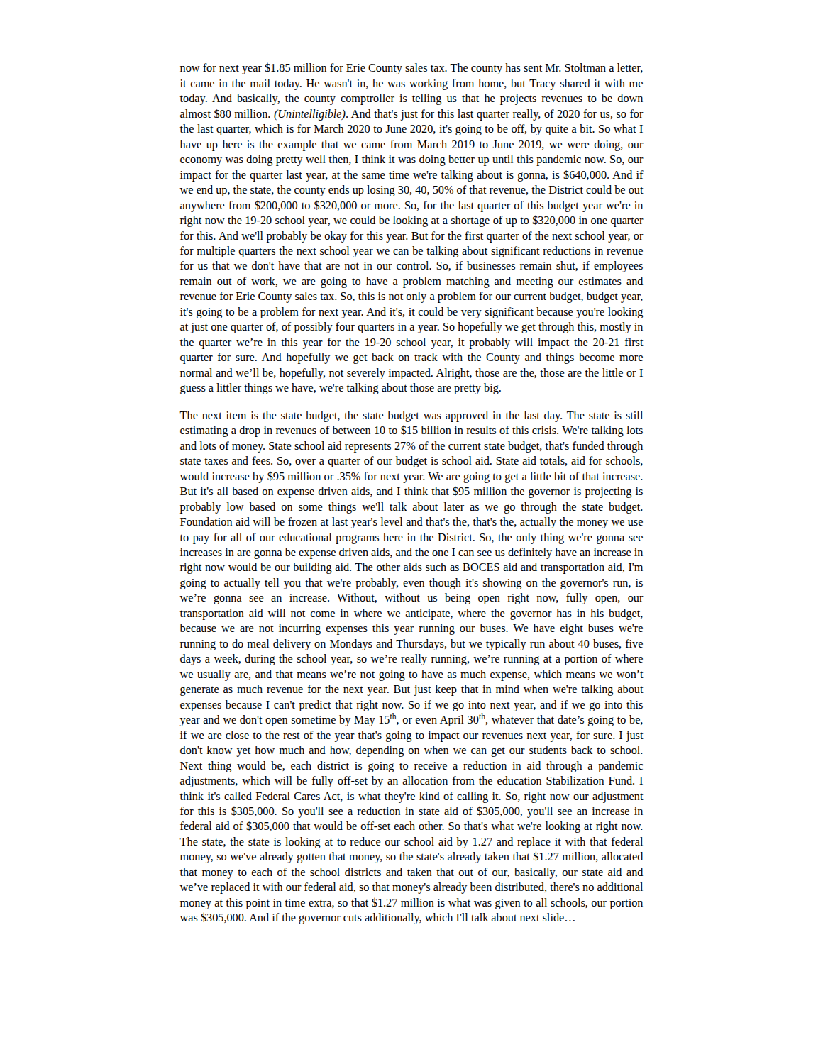now for next year $1.85 million for Erie County sales tax. The county has sent Mr. Stoltman a letter, it came in the mail today. He wasn't in, he was working from home, but Tracy shared it with me today. And basically, the county comptroller is telling us that he projects revenues to be down almost $80 million. (Unintelligible). And that's just for this last quarter really, of 2020 for us, so for the last quarter, which is for March 2020 to June 2020, it's going to be off, by quite a bit. So what I have up here is the example that we came from March 2019 to June 2019, we were doing, our economy was doing pretty well then, I think it was doing better up until this pandemic now. So, our impact for the quarter last year, at the same time we're talking about is gonna, is $640,000. And if we end up, the state, the county ends up losing 30, 40, 50% of that revenue, the District could be out anywhere from $200,000 to $320,000 or more. So, for the last quarter of this budget year we're in right now the 19-20 school year, we could be looking at a shortage of up to $320,000 in one quarter for this. And we'll probably be okay for this year. But for the first quarter of the next school year, or for multiple quarters the next school year we can be talking about significant reductions in revenue for us that we don't have that are not in our control. So, if businesses remain shut, if employees remain out of work, we are going to have a problem matching and meeting our estimates and revenue for Erie County sales tax. So, this is not only a problem for our current budget, budget year, it's going to be a problem for next year. And it's, it could be very significant because you're looking at just one quarter of, of possibly four quarters in a year. So hopefully we get through this, mostly in the quarter we’re in this year for the 19-20 school year, it probably will impact the 20-21 first quarter for sure. And hopefully we get back on track with the County and things become more normal and we’ll be, hopefully, not severely impacted. Alright, those are the, those are the little or I guess a littler things we have, we're talking about those are pretty big.
The next item is the state budget, the state budget was approved in the last day. The state is still estimating a drop in revenues of between 10 to $15 billion in results of this crisis. We're talking lots and lots of money. State school aid represents 27% of the current state budget, that's funded through state taxes and fees. So, over a quarter of our budget is school aid. State aid totals, aid for schools, would increase by $95 million or .35% for next year. We are going to get a little bit of that increase. But it's all based on expense driven aids, and I think that $95 million the governor is projecting is probably low based on some things we'll talk about later as we go through the state budget. Foundation aid will be frozen at last year's level and that's the, that's the, actually the money we use to pay for all of our educational programs here in the District. So, the only thing we're gonna see increases in are gonna be expense driven aids, and the one I can see us definitely have an increase in right now would be our building aid. The other aids such as BOCES aid and transportation aid, I'm going to actually tell you that we're probably, even though it's showing on the governor's run, is we’re gonna see an increase. Without, without us being open right now, fully open, our transportation aid will not come in where we anticipate, where the governor has in his budget, because we are not incurring expenses this year running our buses. We have eight buses we're running to do meal delivery on Mondays and Thursdays, but we typically run about 40 buses, five days a week, during the school year, so we’re really running, we’re running at a portion of where we usually are, and that means we’re not going to have as much expense, which means we won’t generate as much revenue for the next year. But just keep that in mind when we're talking about expenses because I can't predict that right now. So if we go into next year, and if we go into this year and we don't open sometime by May 15th, or even April 30th, whatever that date’s going to be, if we are close to the rest of the year that's going to impact our revenues next year, for sure. I just don't know yet how much and how, depending on when we can get our students back to school. Next thing would be, each district is going to receive a reduction in aid through a pandemic adjustments, which will be fully off-set by an allocation from the education Stabilization Fund. I think it's called Federal Cares Act, is what they're kind of calling it. So, right now our adjustment for this is $305,000. So you'll see a reduction in state aid of $305,000, you'll see an increase in federal aid of $305,000 that would be off-set each other. So that's what we're looking at right now. The state, the state is looking at to reduce our school aid by 1.27 and replace it with that federal money, so we've already gotten that money, so the state's already taken that $1.27 million, allocated that money to each of the school districts and taken that out of our, basically, our state aid and we’ve replaced it with our federal aid, so that money's already been distributed, there's no additional money at this point in time extra, so that $1.27 million is what was given to all schools, our portion was $305,000. And if the governor cuts additionally, which I'll talk about next slide…